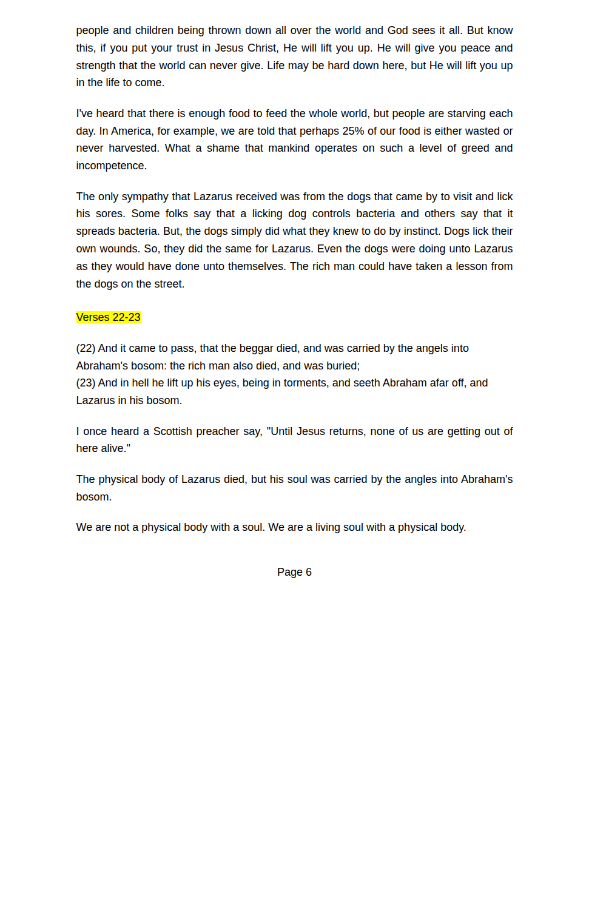people and children being thrown down all over the world and God sees it all. But know this, if you put your trust in Jesus Christ, He will lift you up. He will give you peace and strength that the world can never give. Life may be hard down here, but He will lift you up in the life to come.
I've heard that there is enough food to feed the whole world, but people are starving each day. In America, for example, we are told that perhaps 25% of our food is either wasted or never harvested. What a shame that mankind operates on such a level of greed and incompetence.
The only sympathy that Lazarus received was from the dogs that came by to visit and lick his sores. Some folks say that a licking dog controls bacteria and others say that it spreads bacteria. But, the dogs simply did what they knew to do by instinct. Dogs lick their own wounds. So, they did the same for Lazarus. Even the dogs were doing unto Lazarus as they would have done unto themselves. The rich man could have taken a lesson from the dogs on the street.
Verses 22-23
(22) And it came to pass, that the beggar died, and was carried by the angels into Abraham's bosom: the rich man also died, and was buried;
(23) And in hell he lift up his eyes, being in torments, and seeth Abraham afar off, and Lazarus in his bosom.
I once heard a Scottish preacher say, "Until Jesus returns, none of us are getting out of here alive."
The physical body of Lazarus died, but his soul was carried by the angles into Abraham's bosom.
We are not a physical body with a soul. We are a living soul with a physical body.
Page 6